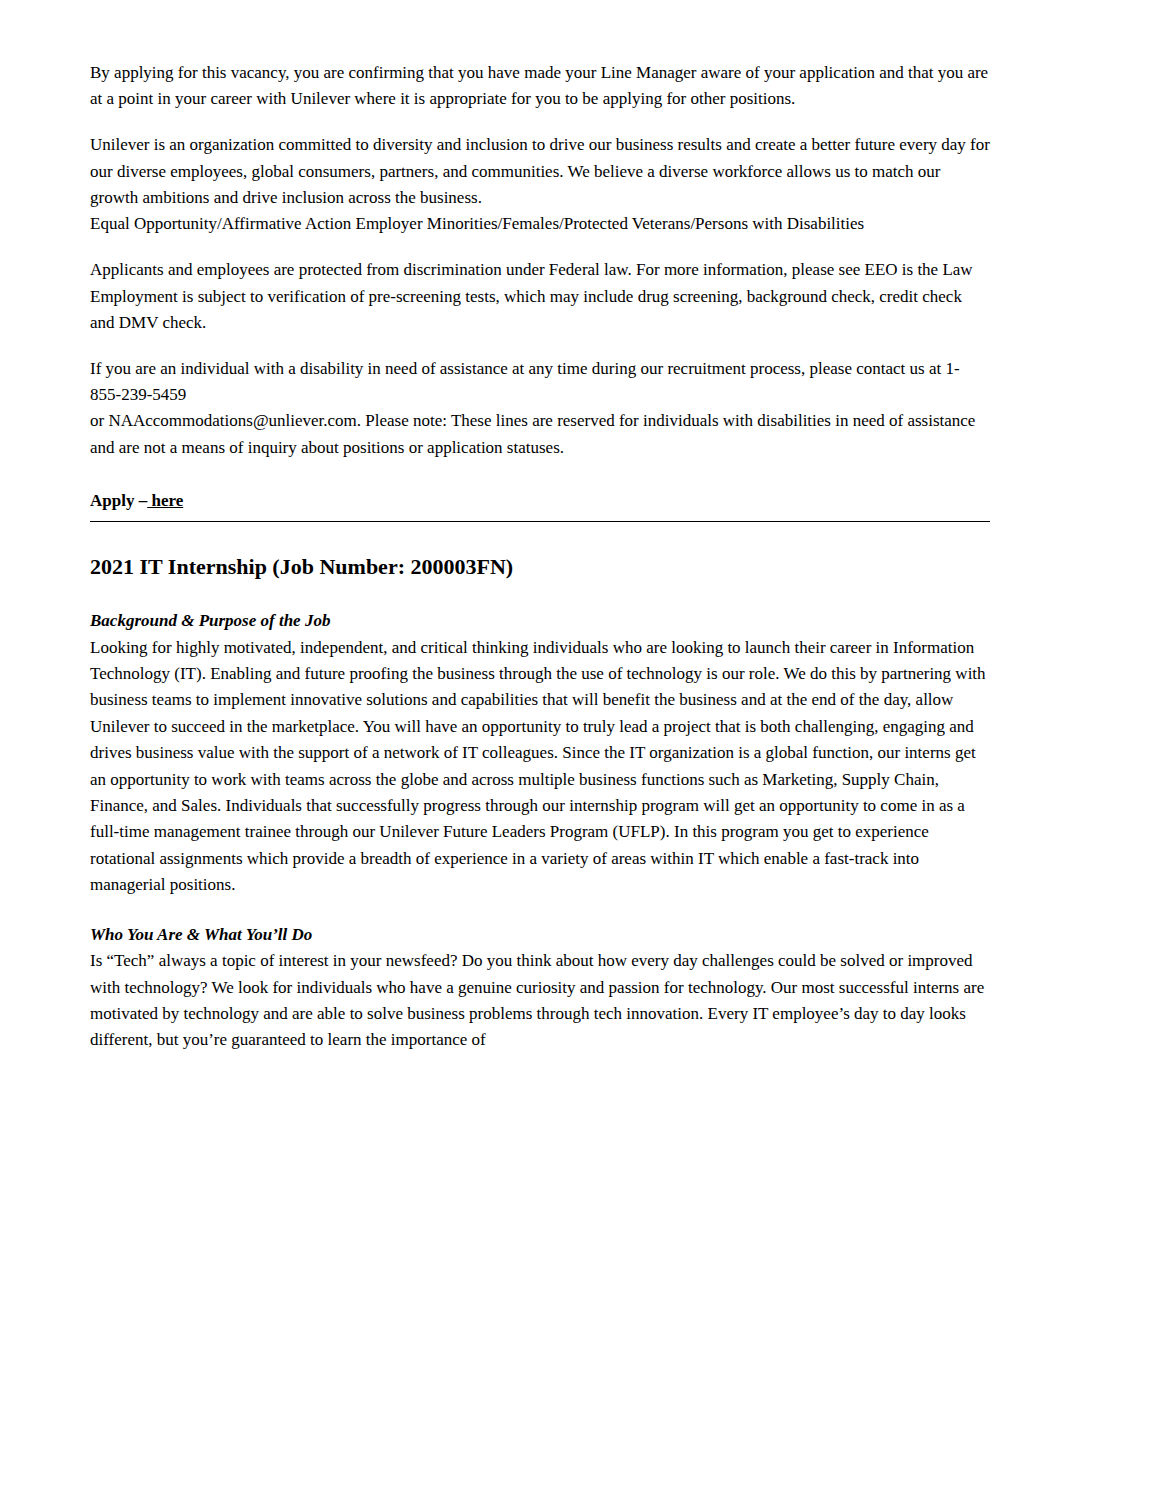By applying for this vacancy, you are confirming that you have made your Line Manager aware of your application and that you are at a point in your career with Unilever where it is appropriate for you to be applying for other positions.
Unilever is an organization committed to diversity and inclusion to drive our business results and create a better future every day for our diverse employees, global consumers, partners, and communities. We believe a diverse workforce allows us to match our growth ambitions and drive inclusion across the business.
Equal Opportunity/Affirmative Action Employer Minorities/Females/Protected Veterans/Persons with Disabilities
Applicants and employees are protected from discrimination under Federal law. For more information, please see EEO is the Law
Employment is subject to verification of pre-screening tests, which may include drug screening, background check, credit check and DMV check.
If you are an individual with a disability in need of assistance at any time during our recruitment process, please contact us at 1-855-239-5459
or NAAccommodations@unliever.com. Please note: These lines are reserved for individuals with disabilities in need of assistance and are not a means of inquiry about positions or application statuses.
Apply – here
2021 IT Internship (Job Number: 200003FN)
Background & Purpose of the Job
Looking for highly motivated, independent, and critical thinking individuals who are looking to launch their career in Information Technology (IT). Enabling and future proofing the business through the use of technology is our role. We do this by partnering with business teams to implement innovative solutions and capabilities that will benefit the business and at the end of the day, allow Unilever to succeed in the marketplace. You will have an opportunity to truly lead a project that is both challenging, engaging and drives business value with the support of a network of IT colleagues. Since the IT organization is a global function, our interns get an opportunity to work with teams across the globe and across multiple business functions such as Marketing, Supply Chain, Finance, and Sales. Individuals that successfully progress through our internship program will get an opportunity to come in as a full-time management trainee through our Unilever Future Leaders Program (UFLP). In this program you get to experience rotational assignments which provide a breadth of experience in a variety of areas within IT which enable a fast-track into managerial positions.
Who You Are & What You’ll Do
Is “Tech” always a topic of interest in your newsfeed? Do you think about how every day challenges could be solved or improved with technology? We look for individuals who have a genuine curiosity and passion for technology. Our most successful interns are motivated by technology and are able to solve business problems through tech innovation. Every IT employee’s day to day looks different, but you’re guaranteed to learn the importance of